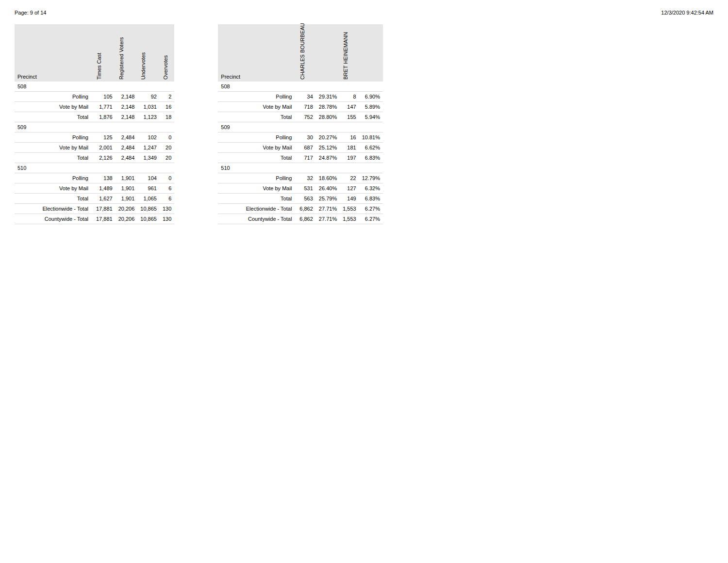Page: 9 of 14
12/3/2020 9:42:54 AM
| Precinct | Times Cast | Registered Voters | Undervotes | Overvotes |
| --- | --- | --- | --- | --- |
| 508 | | | | |
| Polling | 105 | 2,148 | 92 | 2 |
| Vote by Mail | 1,771 | 2,148 | 1,031 | 16 |
| Total | 1,876 | 2,148 | 1,123 | 18 |
| 509 | | | | |
| Polling | 125 | 2,484 | 102 | 0 |
| Vote by Mail | 2,001 | 2,484 | 1,247 | 20 |
| Total | 2,126 | 2,484 | 1,349 | 20 |
| 510 | | | | |
| Polling | 138 | 1,901 | 104 | 0 |
| Vote by Mail | 1,489 | 1,901 | 961 | 6 |
| Total | 1,627 | 1,901 | 1,065 | 6 |
| Electionwide - Total | 17,881 | 20,206 | 10,865 | 130 |
| Countywide - Total | 17,881 | 20,206 | 10,865 | 130 |
| Precinct | CHARLES BOURBEAU | BRET HEINEMANN |
| --- | --- | --- |
| 508 | | | | |
| Polling | 34 | 29.31% | 8 | 6.90% |
| Vote by Mail | 718 | 28.78% | 147 | 5.89% |
| Total | 752 | 28.80% | 155 | 5.94% |
| 509 | | | | |
| Polling | 30 | 20.27% | 16 | 10.81% |
| Vote by Mail | 687 | 25.12% | 181 | 6.62% |
| Total | 717 | 24.87% | 197 | 6.83% |
| 510 | | | | |
| Polling | 32 | 18.60% | 22 | 12.79% |
| Vote by Mail | 531 | 26.40% | 127 | 6.32% |
| Total | 563 | 25.79% | 149 | 6.83% |
| Electionwide - Total | 6,862 | 27.71% | 1,553 | 6.27% |
| Countywide - Total | 6,862 | 27.71% | 1,553 | 6.27% |